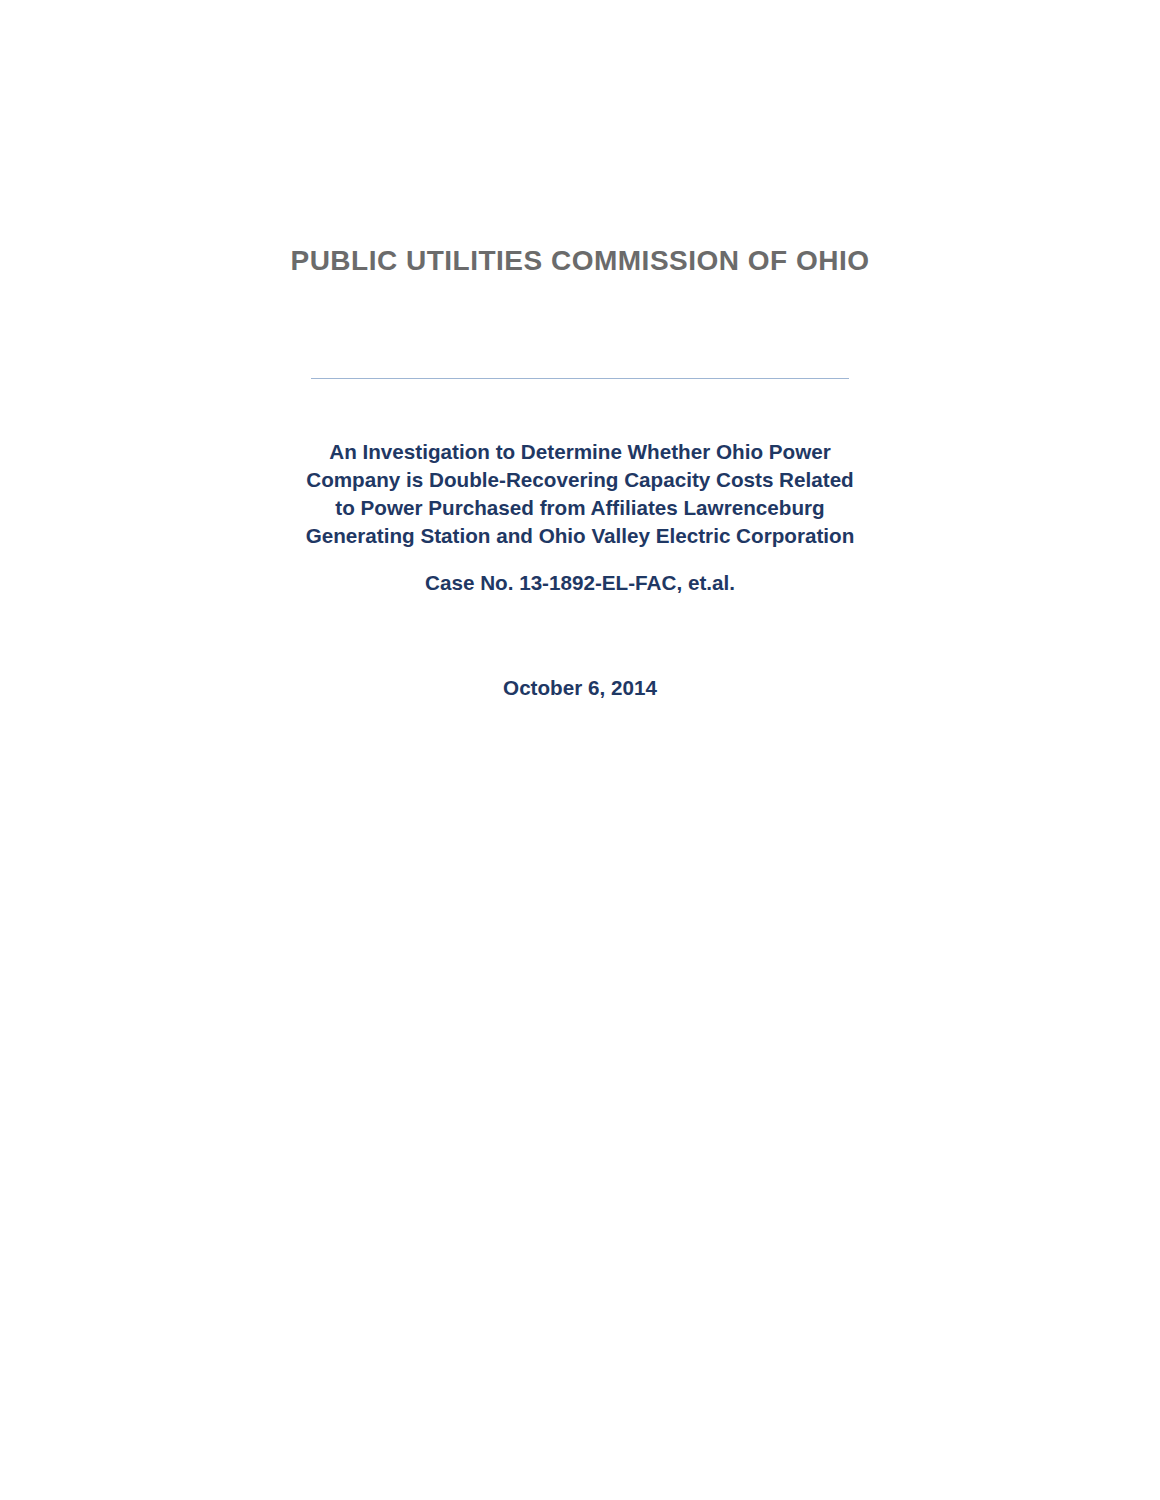PUBLIC UTILITIES COMMISSION OF OHIO
An Investigation to Determine Whether Ohio Power Company is Double-Recovering Capacity Costs Related to Power Purchased from Affiliates Lawrenceburg Generating Station and Ohio Valley Electric Corporation
Case No. 13-1892-EL-FAC, et.al.
October 6, 2014